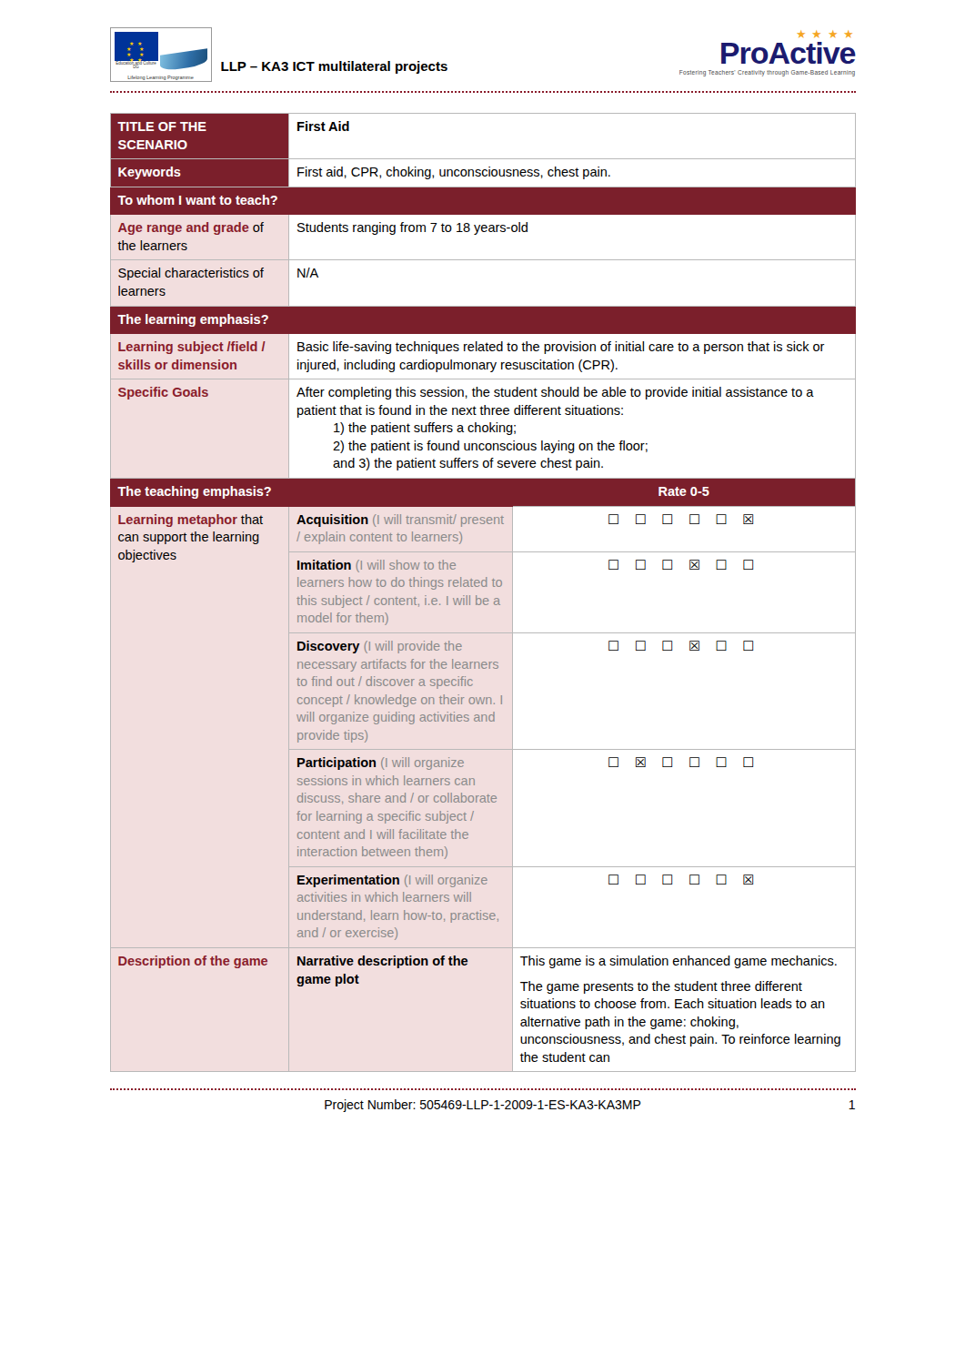★ ★
★ ★
★ ★
★ ★
Education and Culture DG
Lifelong Learning Programme
LLP – KA3 ICT multilateral projects
★ ★ ★ ★
Pro Active
Fostering Teachers' Creativity through Game-Based Learning
| TITLE OF THE SCENARIO | First Aid |
| Keywords | First aid, CPR, choking, unconsciousness, chest pain. |
| To whom I want to teach? |
| Age range and grade of the learners | Students ranging from 7 to 18 years-old |
| Special characteristics of learners | N/A |
| The learning emphasis? |
| Learning subject /field / skills or dimension | Basic life-saving techniques related to the provision of initial care to a person that is sick or injured, including cardiopulmonary resuscitation (CPR). |
| Specific Goals | After completing this session, the student should be able to provide initial assistance to a patient that is found in the next three different situations: 1) the patient suffers a choking; 2) the patient is found unconscious laying on the floor; and 3) the patient suffers of severe chest pain. |
| The teaching emphasis? | Rate 0-5 |
| Learning metaphor that can support the learning objectives | Acquisition (I will transmit/ present / explain content to learners) | ☐ ☐ ☐ ☐ ☐ ☒ |
| Imitation (I will show to the learners how to do things related to this subject / content, i.e. I will be a model for them) | ☐ ☐ ☐ ☒ ☐ ☐ |
| Discovery (I will provide the necessary artifacts for the learners to find out / discover a specific concept / knowledge on their own. I will organize guiding activities and provide tips) | ☐ ☐ ☐ ☒ ☐ ☐ |
| Participation (I will organize sessions in which learners can discuss, share and / or collaborate for learning a specific subject / content and I will facilitate the interaction between them) | ☐ ☒ ☐ ☐ ☐ ☐ |
| Experimentation (I will organize activities in which learners will understand, learn how-to, practise, and / or exercise) | ☐ ☐ ☐ ☐ ☐ ☒ |
| Description of the game | Narrative description of the game plot | This game is a simulation enhanced game mechanics. The game presents to the student three different situations to choose from. Each situation leads to an alternative path in the game: choking, unconsciousness, and chest pain. To reinforce learning the student can |
Project Number: 505469-LLP-1-2009-1-ES-KA3-KA3MP
1